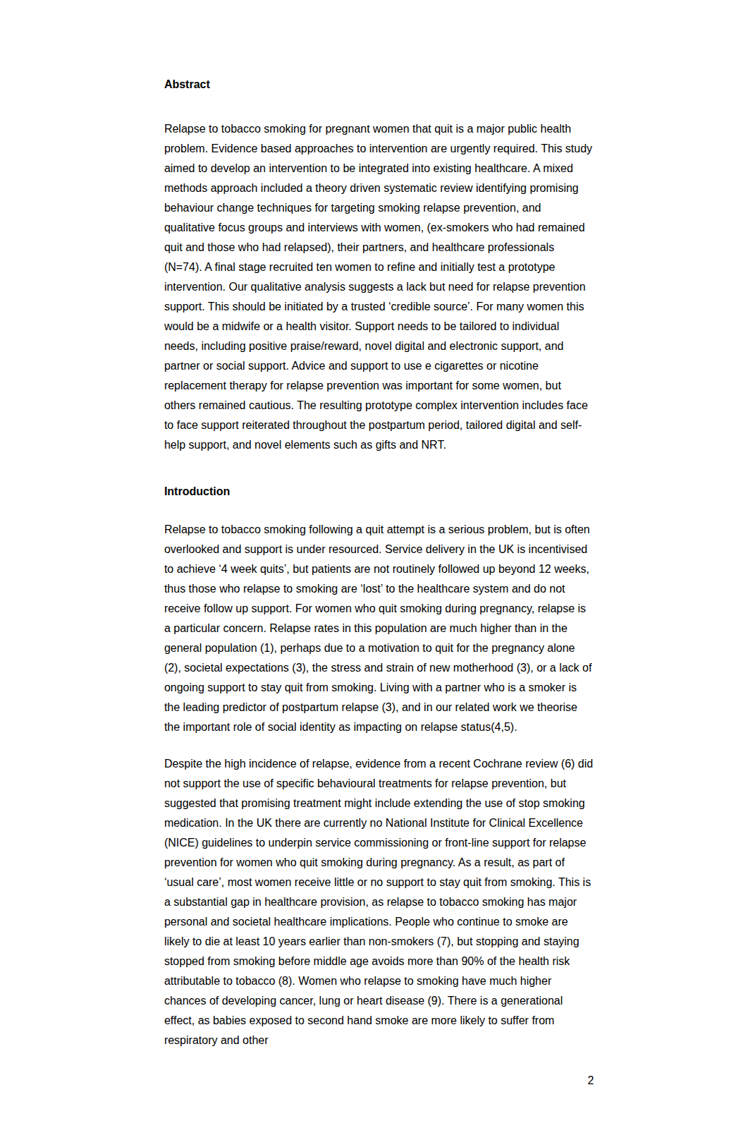Abstract
Relapse to tobacco smoking for pregnant women that quit is a major public health problem. Evidence based approaches to intervention are urgently required. This study aimed to develop an intervention to be integrated into existing healthcare. A mixed methods approach included a theory driven systematic review identifying promising behaviour change techniques for targeting smoking relapse prevention, and qualitative focus groups and interviews with women, (ex-smokers who had remained quit and those who had relapsed), their partners, and healthcare professionals (N=74). A final stage recruited ten women to refine and initially test a prototype intervention. Our qualitative analysis suggests a lack but need for relapse prevention support. This should be initiated by a trusted ‘credible source’. For many women this would be a midwife or a health visitor. Support needs to be tailored to individual needs, including positive praise/reward, novel digital and electronic support, and partner or social support. Advice and support to use e cigarettes or nicotine replacement therapy for relapse prevention was important for some women, but others remained cautious. The resulting prototype complex intervention includes face to face support reiterated throughout the postpartum period, tailored digital and self-help support, and novel elements such as gifts and NRT.
Introduction
Relapse to tobacco smoking following a quit attempt is a serious problem, but is often overlooked and support is under resourced. Service delivery in the UK is incentivised to achieve ‘4 week quits’, but patients are not routinely followed up beyond 12 weeks, thus those who relapse to smoking are ‘lost’ to the healthcare system and do not receive follow up support. For women who quit smoking during pregnancy, relapse is a particular concern. Relapse rates in this population are much higher than in the general population (1), perhaps due to a motivation to quit for the pregnancy alone (2), societal expectations (3), the stress and strain of new motherhood (3), or a lack of ongoing support to stay quit from smoking. Living with a partner who is a smoker is the leading predictor of postpartum relapse (3), and in our related work we theorise the important role of social identity as impacting on relapse status(4,5).
Despite the high incidence of relapse, evidence from a recent Cochrane review (6) did not support the use of specific behavioural treatments for relapse prevention, but suggested that promising treatment might include extending the use of stop smoking medication. In the UK there are currently no National Institute for Clinical Excellence (NICE) guidelines to underpin service commissioning or front-line support for relapse prevention for women who quit smoking during pregnancy. As a result, as part of ‘usual care’, most women receive little or no support to stay quit from smoking. This is a substantial gap in healthcare provision, as relapse to tobacco smoking has major personal and societal healthcare implications. People who continue to smoke are likely to die at least 10 years earlier than non-smokers (7), but stopping and staying stopped from smoking before middle age avoids more than 90% of the health risk attributable to tobacco (8). Women who relapse to smoking have much higher chances of developing cancer, lung or heart disease (9). There is a generational effect, as babies exposed to second hand smoke are more likely to suffer from respiratory and other
2